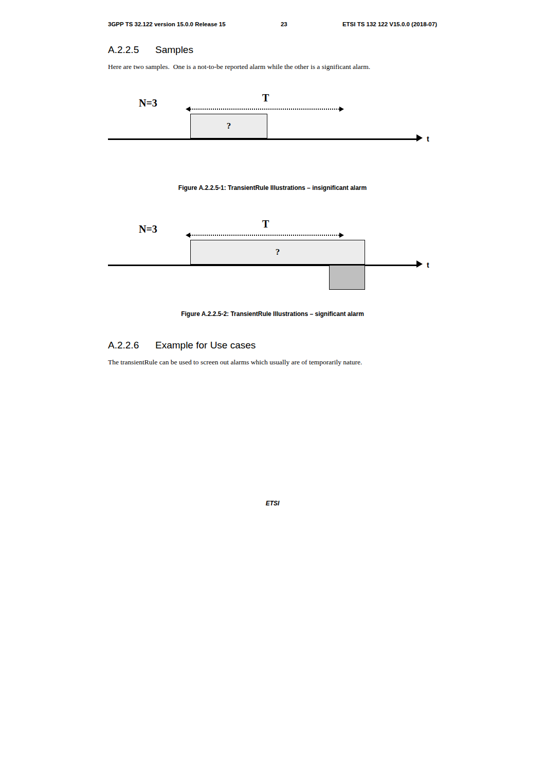3GPP TS 32.122 version 15.0.0 Release 15
23
ETSI TS 132 122 V15.0.0 (2018-07)
A.2.2.5 Samples
Here are two samples. One is a not-to-be reported alarm while the other is a significant alarm.
N=3
T
?
t
Figure A.2.2.5-1: TransientRule Illustrations – insignificant alarm
N=3
T
?
t
Figure A.2.2.5-2: TransientRule Illustrations – significant alarm
A.2.2.6 Example for Use cases
The transientRule can be used to screen out alarms which usually are of temporarily nature.
ETSI